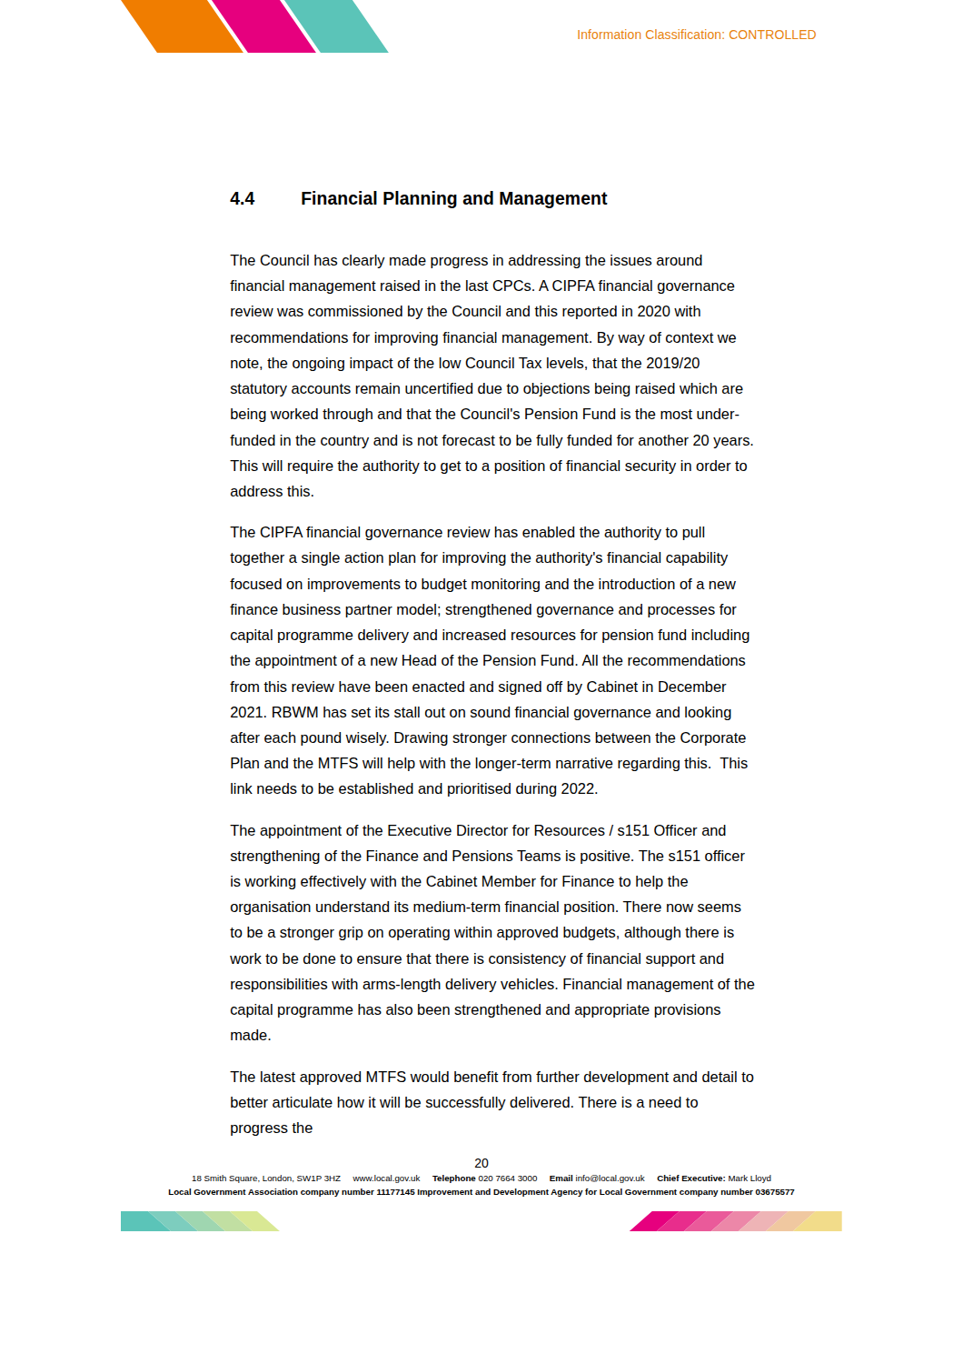Information Classification: CONTROLLED
4.4 Financial Planning and Management
The Council has clearly made progress in addressing the issues around financial management raised in the last CPCs. A CIPFA financial governance review was commissioned by the Council and this reported in 2020 with recommendations for improving financial management. By way of context we note, the ongoing impact of the low Council Tax levels, that the 2019/20 statutory accounts remain uncertified due to objections being raised which are being worked through and that the Council's Pension Fund is the most under-funded in the country and is not forecast to be fully funded for another 20 years. This will require the authority to get to a position of financial security in order to address this.
The CIPFA financial governance review has enabled the authority to pull together a single action plan for improving the authority's financial capability focused on improvements to budget monitoring and the introduction of a new finance business partner model; strengthened governance and processes for capital programme delivery and increased resources for pension fund including the appointment of a new Head of the Pension Fund. All the recommendations from this review have been enacted and signed off by Cabinet in December 2021. RBWM has set its stall out on sound financial governance and looking after each pound wisely. Drawing stronger connections between the Corporate Plan and the MTFS will help with the longer-term narrative regarding this. This link needs to be established and prioritised during 2022.
The appointment of the Executive Director for Resources / s151 Officer and strengthening of the Finance and Pensions Teams is positive. The s151 officer is working effectively with the Cabinet Member for Finance to help the organisation understand its medium-term financial position. There now seems to be a stronger grip on operating within approved budgets, although there is work to be done to ensure that there is consistency of financial support and responsibilities with arms-length delivery vehicles. Financial management of the capital programme has also been strengthened and appropriate provisions made.
The latest approved MTFS would benefit from further development and detail to better articulate how it will be successfully delivered. There is a need to progress the
20
18 Smith Square, London, SW1P 3HZ www.local.gov.uk Telephone 020 7664 3000 Email info@local.gov.uk Chief Executive: Mark Lloyd
Local Government Association company number 11177145 Improvement and Development Agency for Local Government company number 03675577